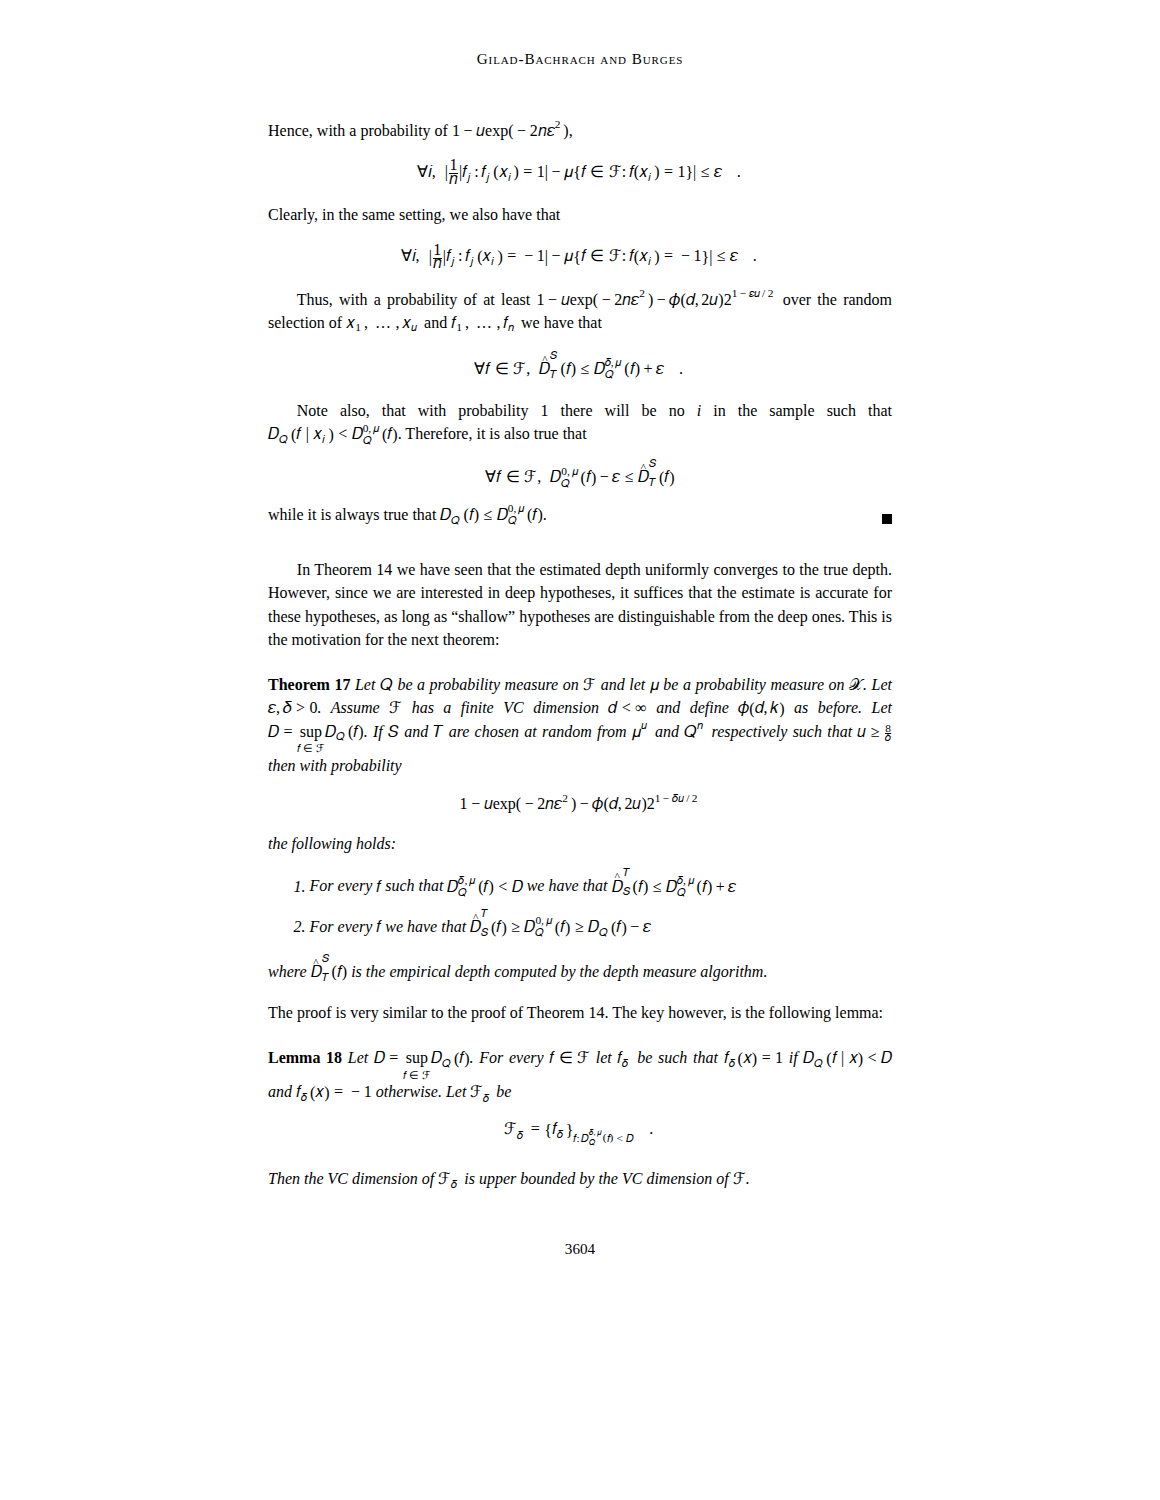Gilad-Bachrach and Burges
Hence, with a probability of 1−uexp⁡(−2nε2),
∀i, | 1n |fj:fj(xi)=1| − μ {f∈ℱ:f(xi)=1} | ≤ε .
Clearly, in the same setting, we also have that
∀i, | 1n |fj:fj(xi)=−1| − μ {f∈ℱ:f(xi)=−1} | ≤ε .
Thus, with a probability of at least 1−uexp⁡(−2nε2)−ϕ(d,2u)21−εu/2 over the random selection of x1,…,xu and f1,…,fn we have that
∀f∈ℱ, D^TS (f) ≤ DQδ,μ (f) +ε .
Note also, that with probability 1 there will be no i in the sample such that DQ(f|xi)<DQ0,μ(f). Therefore, it is also true that
∀f∈ℱ, DQ0,μ (f) −ε ≤ D^TS (f)
while it is always true that DQ(f)≤DQ0,μ(f).
In Theorem 14 we have seen that the estimated depth uniformly converges to the true depth. However, since we are interested in deep hypotheses, it suffices that the estimate is accurate for these hypotheses, as long as “shallow” hypotheses are distinguishable from the deep ones. This is the motivation for the next theorem:
Theorem 17 Let Q be a probability measure on ℱ and let μ be a probability measure on 𝒳. Let ε,δ>0. Assume ℱ has a finite VC dimension d<∞ and define ϕ(d,k) as before. Let D=supf∈ℱDQ(f). If S and T are chosen at random from μu and Qn respectively such that u≥8δ then with probability
1−uexp⁡ (−2nε2) −ϕ(d,2u) 21−δu/2
the following holds:
For every f such that DQδ,μ(f)<D we have that D^ST(f)≤DQδ,μ(f)+ε
For every f we have that D^ST(f)≥DQ0,μ(f)≥DQ(f)−ε
where D^TS(f) is the empirical depth computed by the depth measure algorithm.
The proof is very similar to the proof of Theorem 14. The key however, is the following lemma:
Lemma 18 Let D=supf∈ℱDQ(f). For every f∈ℱ let fδ be such that fδ(x)=1 if DQ(f|x)<D and fδ(x)=−1 otherwise. Let ℱδ be
ℱδ = {fδ} f:DQδ,μ(f)<D .
Then the VC dimension of ℱδ is upper bounded by the VC dimension of ℱ.
3604